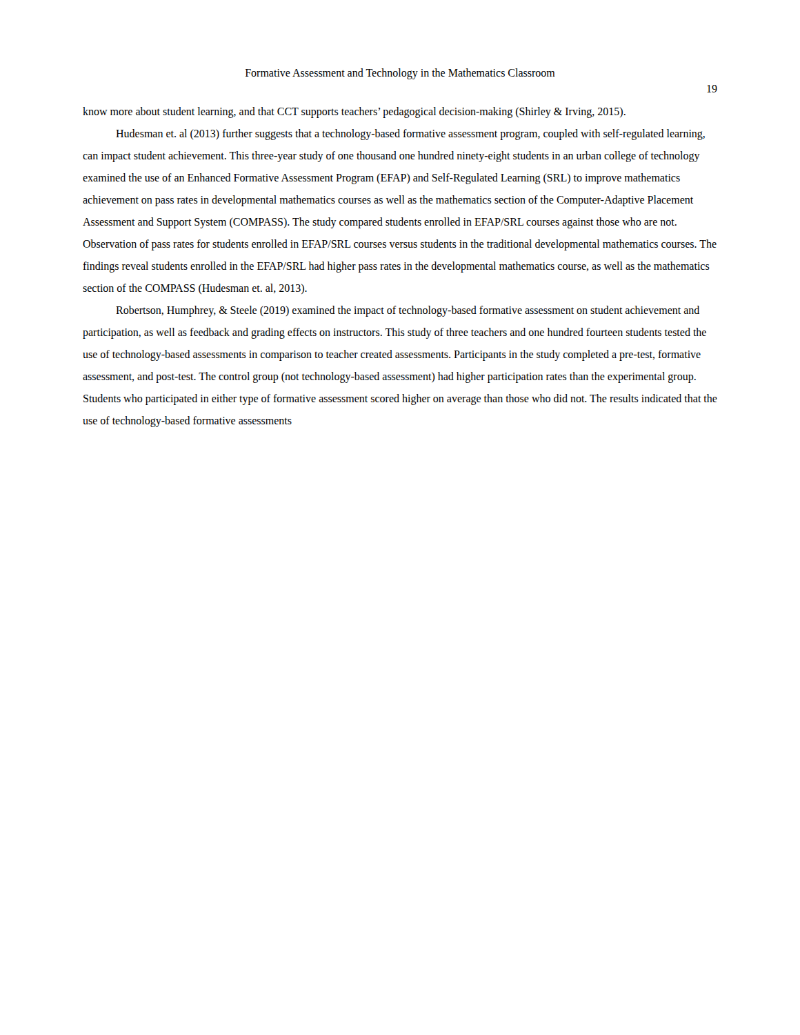Formative Assessment and Technology in the Mathematics Classroom
19
know more about student learning, and that CCT supports teachers’ pedagogical decision-making (Shirley & Irving, 2015).
Hudesman et. al (2013) further suggests that a technology-based formative assessment program, coupled with self-regulated learning, can impact student achievement. This three-year study of one thousand one hundred ninety-eight students in an urban college of technology examined the use of an Enhanced Formative Assessment Program (EFAP) and Self-Regulated Learning (SRL) to improve mathematics achievement on pass rates in developmental mathematics courses as well as the mathematics section of the Computer-Adaptive Placement Assessment and Support System (COMPASS). The study compared students enrolled in EFAP/SRL courses against those who are not. Observation of pass rates for students enrolled in EFAP/SRL courses versus students in the traditional developmental mathematics courses. The findings reveal students enrolled in the EFAP/SRL had higher pass rates in the developmental mathematics course, as well as the mathematics section of the COMPASS (Hudesman et. al, 2013).
Robertson, Humphrey, & Steele (2019) examined the impact of technology-based formative assessment on student achievement and participation, as well as feedback and grading effects on instructors. This study of three teachers and one hundred fourteen students tested the use of technology-based assessments in comparison to teacher created assessments. Participants in the study completed a pre-test, formative assessment, and post-test. The control group (not technology-based assessment) had higher participation rates than the experimental group. Students who participated in either type of formative assessment scored higher on average than those who did not. The results indicated that the use of technology-based formative assessments